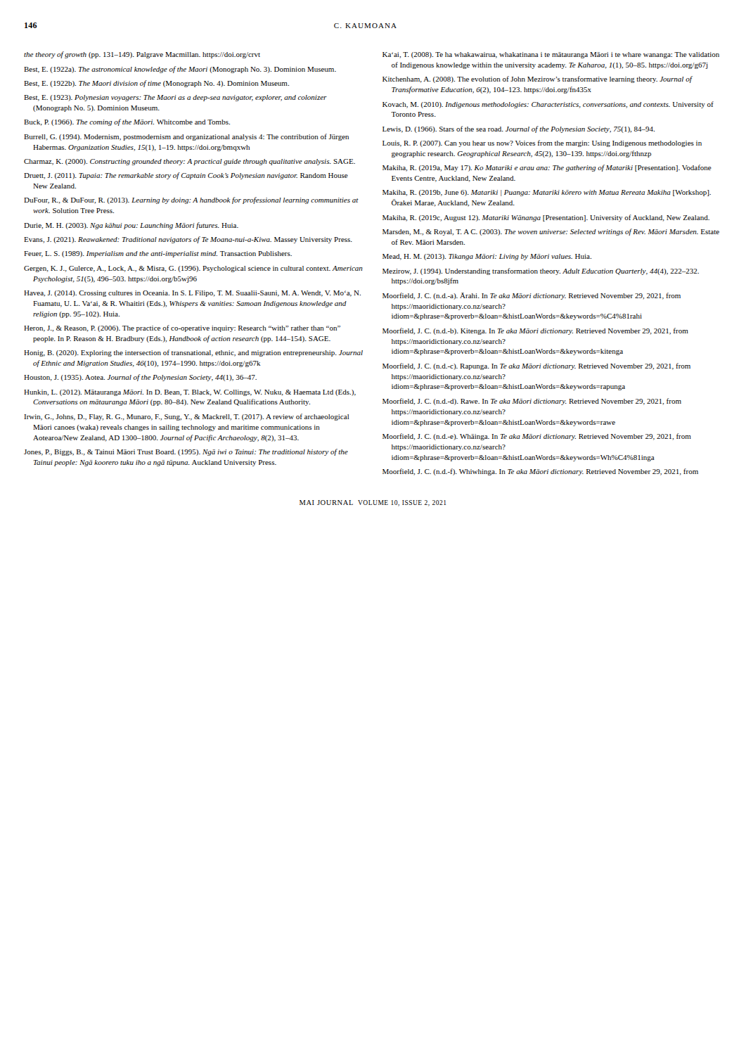146
C. KAUMOANA
the theory of growth (pp. 131–149). Palgrave Macmillan. https://doi.org/crvt
Best, E. (1922a). The astronomical knowledge of the Maori (Monograph No. 3). Dominion Museum.
Best, E. (1922b). The Maori division of time (Monograph No. 4). Dominion Museum.
Best, E. (1923). Polynesian voyagers: The Maori as a deep-sea navigator, explorer, and colonizer (Monograph No. 5). Dominion Museum.
Buck, P. (1966). The coming of the Māori. Whitcombe and Tombs.
Burrell, G. (1994). Modernism, postmodernism and organizational analysis 4: The contribution of Jürgen Habermas. Organization Studies, 15(1), 1–19. https://doi.org/bmqxwh
Charmaz, K. (2000). Constructing grounded theory: A practical guide through qualitative analysis. SAGE.
Druett, J. (2011). Tupaia: The remarkable story of Captain Cook’s Polynesian navigator. Random House New Zealand.
DuFour, R., & DuFour, R. (2013). Learning by doing: A handbook for professional learning communities at work. Solution Tree Press.
Durie, M. H. (2003). Nga kāhui pou: Launching Māori futures. Huia.
Evans, J. (2021). Reawakened: Traditional navigators of Te Moana-nui-a-Kiwa. Massey University Press.
Feuer, L. S. (1989). Imperialism and the anti-imperialist mind. Transaction Publishers.
Gergen, K. J., Gulerce, A., Lock, A., & Misra, G. (1996). Psychological science in cultural context. American Psychologist, 51(5), 496–503. https://doi.org/b5wj96
Havea, J. (2014). Crossing cultures in Oceania. In S. L Filipo, T. M. Suaalii-Sauni, M. A. Wendt, V. Mo‘a, N. Fuamatu, U. L. Va‘ai, & R. Whaitiri (Eds.), Whispers & vanities: Samoan Indigenous knowledge and religion (pp. 95–102). Huia.
Heron, J., & Reason, P. (2006). The practice of co-operative inquiry: Research “with” rather than “on” people. In P. Reason & H. Bradbury (Eds.), Handbook of action research (pp. 144–154). SAGE.
Honig, B. (2020). Exploring the intersection of transnational, ethnic, and migration entrepreneurship. Journal of Ethnic and Migration Studies, 46(10), 1974–1990. https://doi.org/g67k
Houston, J. (1935). Aotea. Journal of the Polynesian Society, 44(1), 36–47.
Hunkin, L. (2012). Mātauranga Māori. In D. Bean, T. Black, W. Collings, W. Nuku, & Haemata Ltd (Eds.), Conversations on mātauranga Māori (pp. 80–84). New Zealand Qualifications Authority.
Irwin, G., Johns, D., Flay, R. G., Munaro, F., Sung, Y., & Mackrell, T. (2017). A review of archaeological Māori canoes (waka) reveals changes in sailing technology and maritime communications in Aotearoa/New Zealand, AD 1300–1800. Journal of Pacific Archaeology, 8(2), 31–43.
Jones, P., Biggs, B., & Tainui Māori Trust Board. (1995). Ngā iwi o Tainui: The traditional history of the Tainui people: Ngā koorero tuku iho a ngā tūpuna. Auckland University Press.
Ka‘ai, T. (2008). Te ha whakawairua, whakatinana i te mātauranga Māori i te whare wananga: The validation of Indigenous knowledge within the university academy. Te Kaharoa, 1(1), 50–85. https://doi.org/g67j
Kitchenham, A. (2008). The evolution of John Mezirow’s transformative learning theory. Journal of Transformative Education, 6(2), 104–123. https://doi.org/fn435x
Kovach, M. (2010). Indigenous methodologies: Characteristics, conversations, and contexts. University of Toronto Press.
Lewis, D. (1966). Stars of the sea road. Journal of the Polynesian Society, 75(1), 84–94.
Louis, R. P. (2007). Can you hear us now? Voices from the margin: Using Indigenous methodologies in geographic research. Geographical Research, 45(2), 130–139. https://doi.org/fthnzp
Makiha, R. (2019a, May 17). Ko Matariki e arau ana: The gathering of Matariki [Presentation]. Vodafone Events Centre, Auckland, New Zealand.
Makiha, R. (2019b, June 6). Matariki | Puanga: Matariki kōrero with Matua Rereata Makiha [Workshop]. Ōrakei Marae, Auckland, New Zealand.
Makiha, R. (2019c, August 12). Matariki Wānanga [Presentation]. University of Auckland, New Zealand.
Marsden, M., & Royal, T. A C. (2003). The woven universe: Selected writings of Rev. Māori Marsden. Estate of Rev. Māori Marsden.
Mead, H. M. (2013). Tikanga Māori: Living by Māori values. Huia.
Mezirow, J. (1994). Understanding transformation theory. Adult Education Quarterly, 44(4), 222–232. https://doi.org/bs8jfm
Moorfield, J. C. (n.d.-a). Ārahi. In Te aka Māori dictionary. Retrieved November 29, 2021, from https://maoridictionary.co.nz/search?idiom=&phrase=&proverb=&loan=&histLoanWords=&keywords=%C4%81rahi
Moorfield, J. C. (n.d.-b). Kitenga. In Te aka Māori dictionary. Retrieved November 29, 2021, from https://maoridictionary.co.nz/search?idiom=&phrase=&proverb=&loan=&histLoanWords=&keywords=kitenga
Moorfield, J. C. (n.d.-c). Rapunga. In Te aka Māori dictionary. Retrieved November 29, 2021, from https://maoridictionary.co.nz/search?idiom=&phrase=&proverb=&loan=&histLoanWords=&keywords=rapunga
Moorfield, J. C. (n.d.-d). Rawe. In Te aka Māori dictionary. Retrieved November 29, 2021, from https://maoridictionary.co.nz/search?idiom=&phrase=&proverb=&loan=&histLoanWords=&keywords=rawe
Moorfield, J. C. (n.d.-e). Whāinga. In Te aka Māori dictionary. Retrieved November 29, 2021, from https://maoridictionary.co.nz/search?idiom=&phrase=&proverb=&loan=&histLoanWords=&keywords=Wh%C4%81inga
Moorfield, J. C. (n.d.-f). Whiwhinga. In Te aka Māori dictionary. Retrieved November 29, 2021, from
MAI JOURNAL VOLUME 10, ISSUE 2, 2021